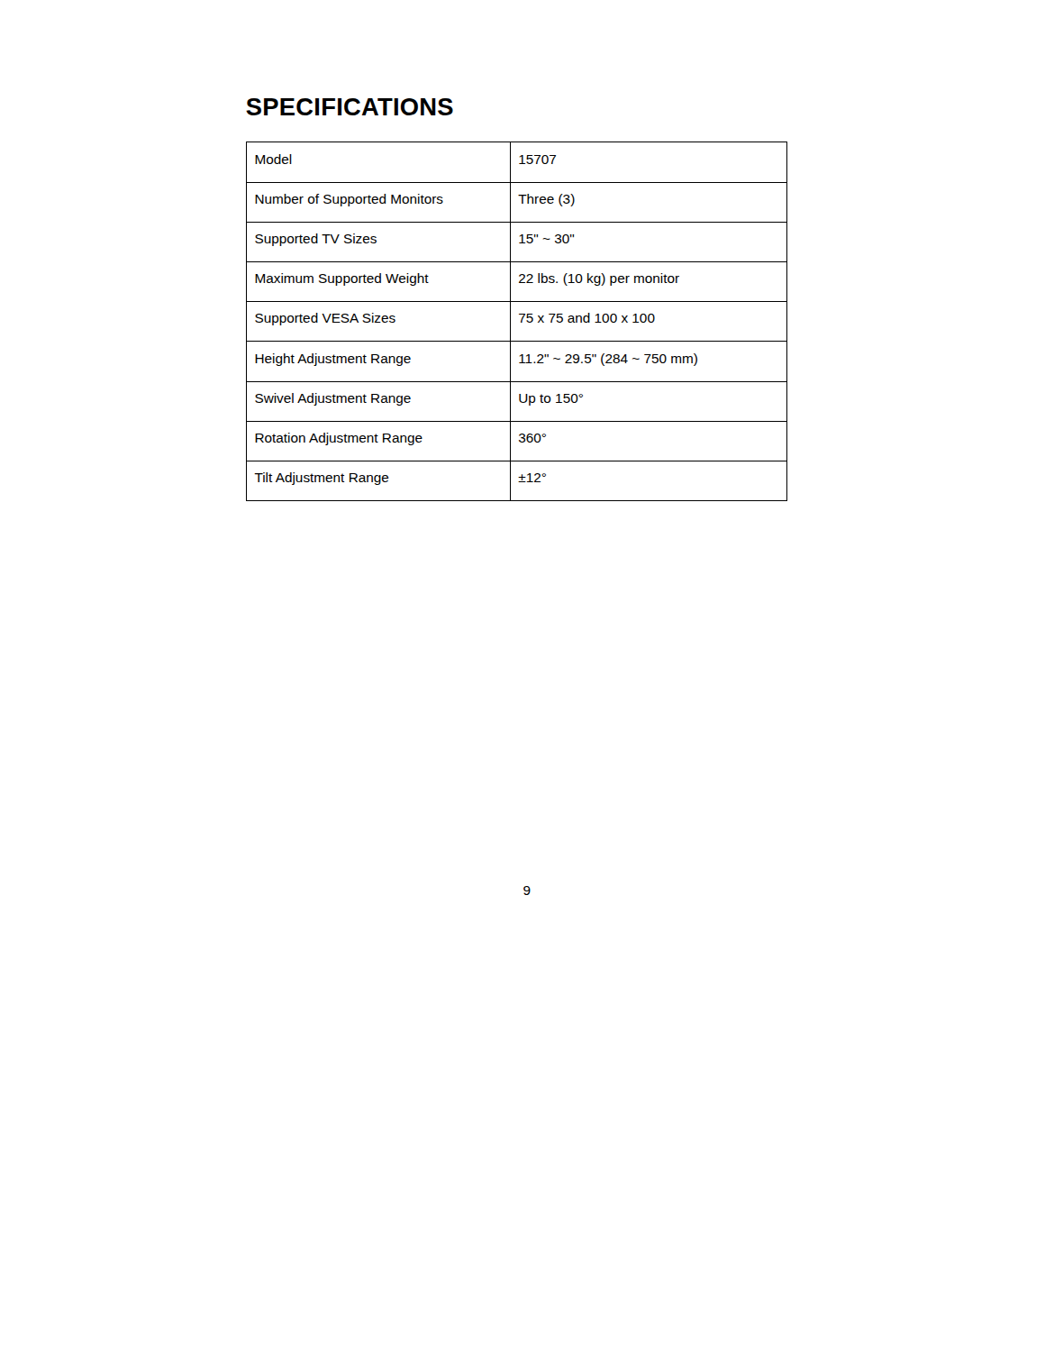SPECIFICATIONS
| Model | 15707 |
| Number of Supported Monitors | Three (3) |
| Supported TV Sizes | 15" ~ 30" |
| Maximum Supported Weight | 22 lbs. (10 kg) per monitor |
| Supported VESA Sizes | 75 x 75 and 100 x 100 |
| Height Adjustment Range | 11.2" ~ 29.5" (284 ~ 750 mm) |
| Swivel Adjustment Range | Up to 150° |
| Rotation Adjustment Range | 360° |
| Tilt Adjustment Range | ±12° |
9